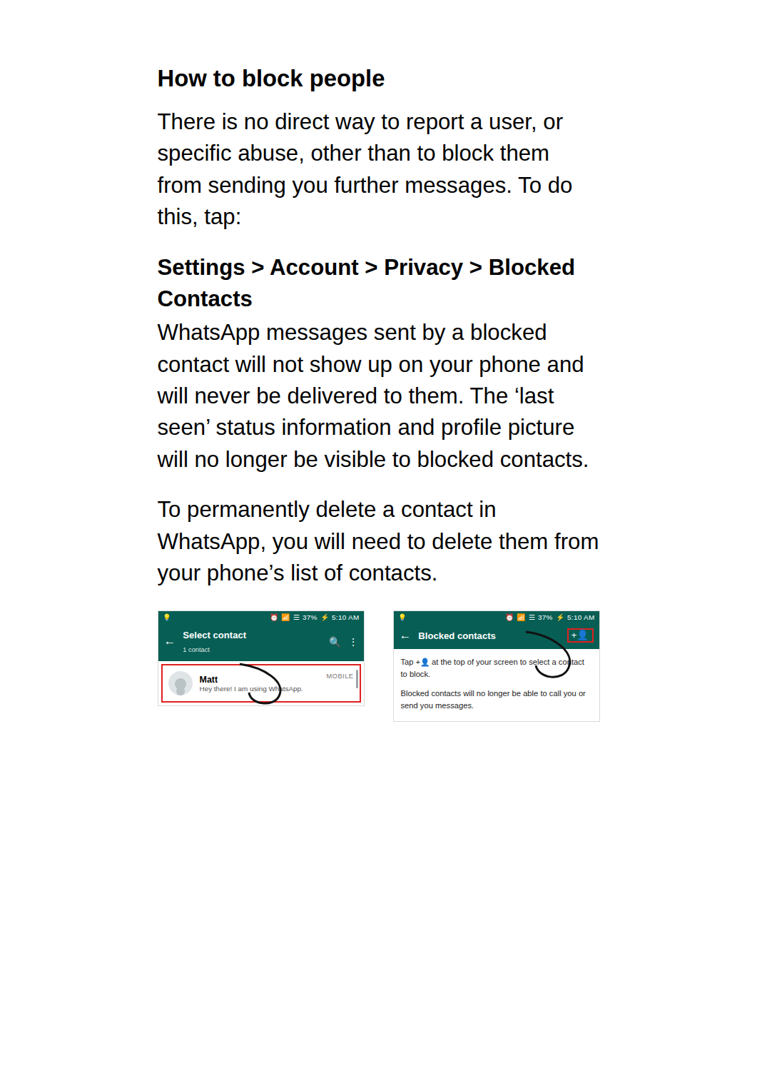How to block people
There is no direct way to report a user, or specific abuse, other than to block them from sending you further messages. To do this, tap:
Settings > Account > Privacy > Blocked Contacts
WhatsApp messages sent by a blocked contact will not show up on your phone and will never be delivered to them. The ‘last seen’ status information and profile picture will no longer be visible to blocked contacts.
To permanently delete a contact in WhatsApp, you will need to delete them from your phone’s list of contacts.
💡 ⏰ 📶 ☰ 37% ⚡ 5:10 AM
← Select contact
1 contact 🔍 ⋮
Matt
Hey there! I am using WhatsApp.
MOBILE
💡 ⏰ 📶 ☰ 37% ⚡ 5:10 AM
← Blocked contacts +👤
Tap +👤 at the top of your screen to select a contact to block.
Blocked contacts will no longer be able to call you or send you messages.